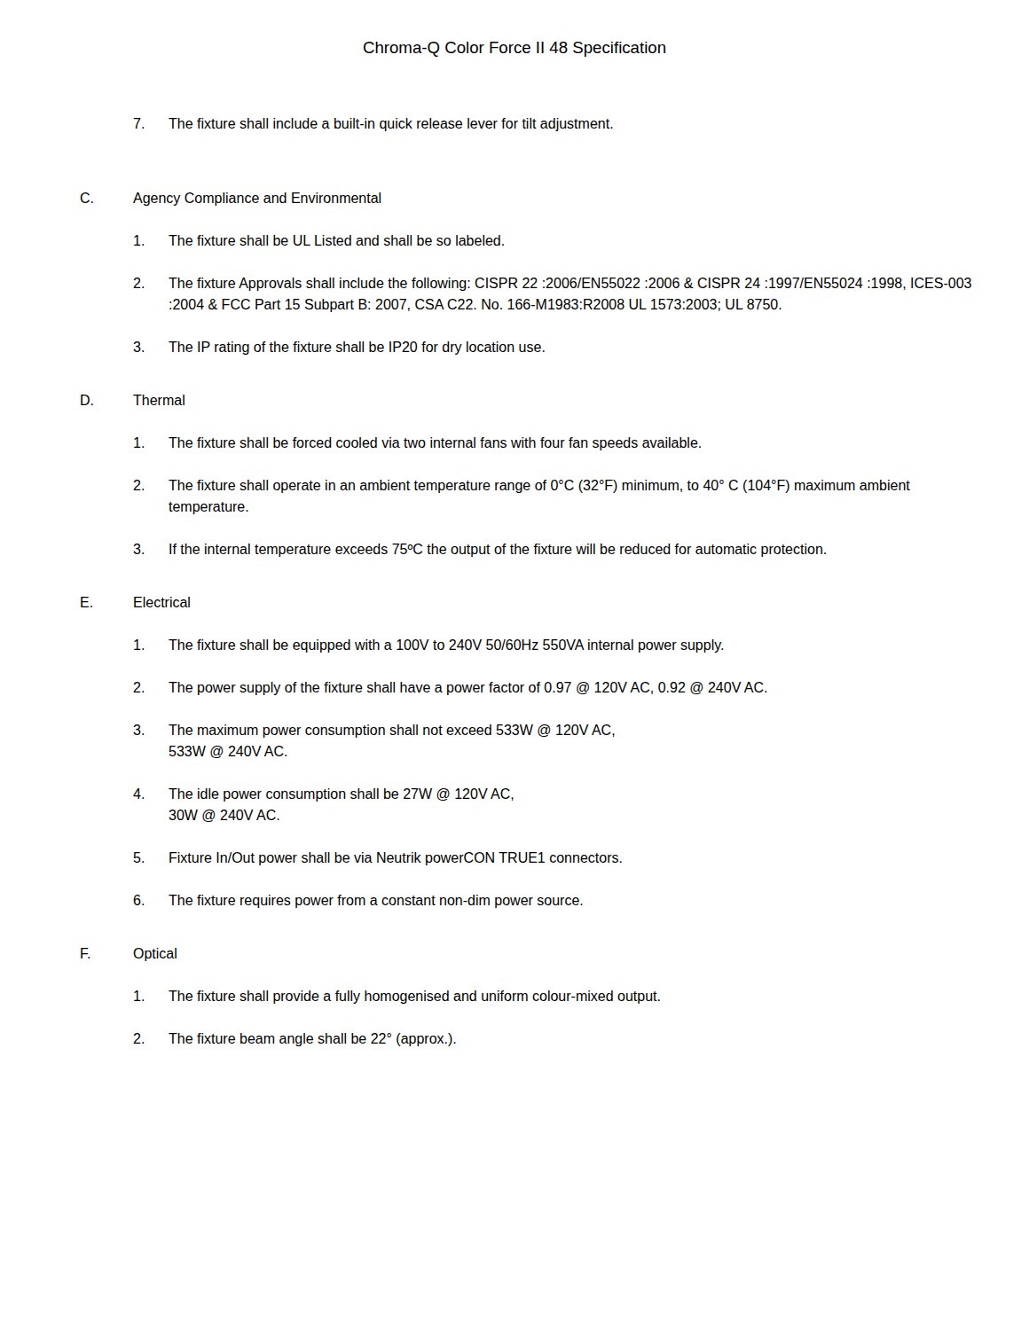Chroma-Q Color Force II 48 Specification
7. The fixture shall include a built-in quick release lever for tilt adjustment.
C. Agency Compliance and Environmental
1. The fixture shall be UL Listed and shall be so labeled.
2. The fixture Approvals shall include the following: CISPR 22 :2006/EN55022 :2006 & CISPR 24 :1997/EN55024 :1998, ICES-003 :2004 & FCC Part 15 Subpart B: 2007, CSA C22. No. 166-M1983:R2008 UL 1573:2003; UL 8750.
3. The IP rating of the fixture shall be IP20 for dry location use.
D. Thermal
1. The fixture shall be forced cooled via two internal fans with four fan speeds available.
2. The fixture shall operate in an ambient temperature range of 0°C (32°F) minimum, to 40° C (104°F) maximum ambient temperature.
3. If the internal temperature exceeds 75ºC the output of the fixture will be reduced for automatic protection.
E. Electrical
1. The fixture shall be equipped with a 100V to 240V 50/60Hz 550VA internal power supply.
2. The power supply of the fixture shall have a power factor of 0.97 @ 120V AC, 0.92 @ 240V AC.
3. The maximum power consumption shall not exceed 533W @ 120V AC,
533W @ 240V AC.
4. The idle power consumption shall be 27W @ 120V AC,
30W @ 240V AC.
5. Fixture In/Out power shall be via Neutrik powerCON TRUE1 connectors.
6. The fixture requires power from a constant non-dim power source.
F. Optical
1. The fixture shall provide a fully homogenised and uniform colour-mixed output.
2. The fixture beam angle shall be 22° (approx.).